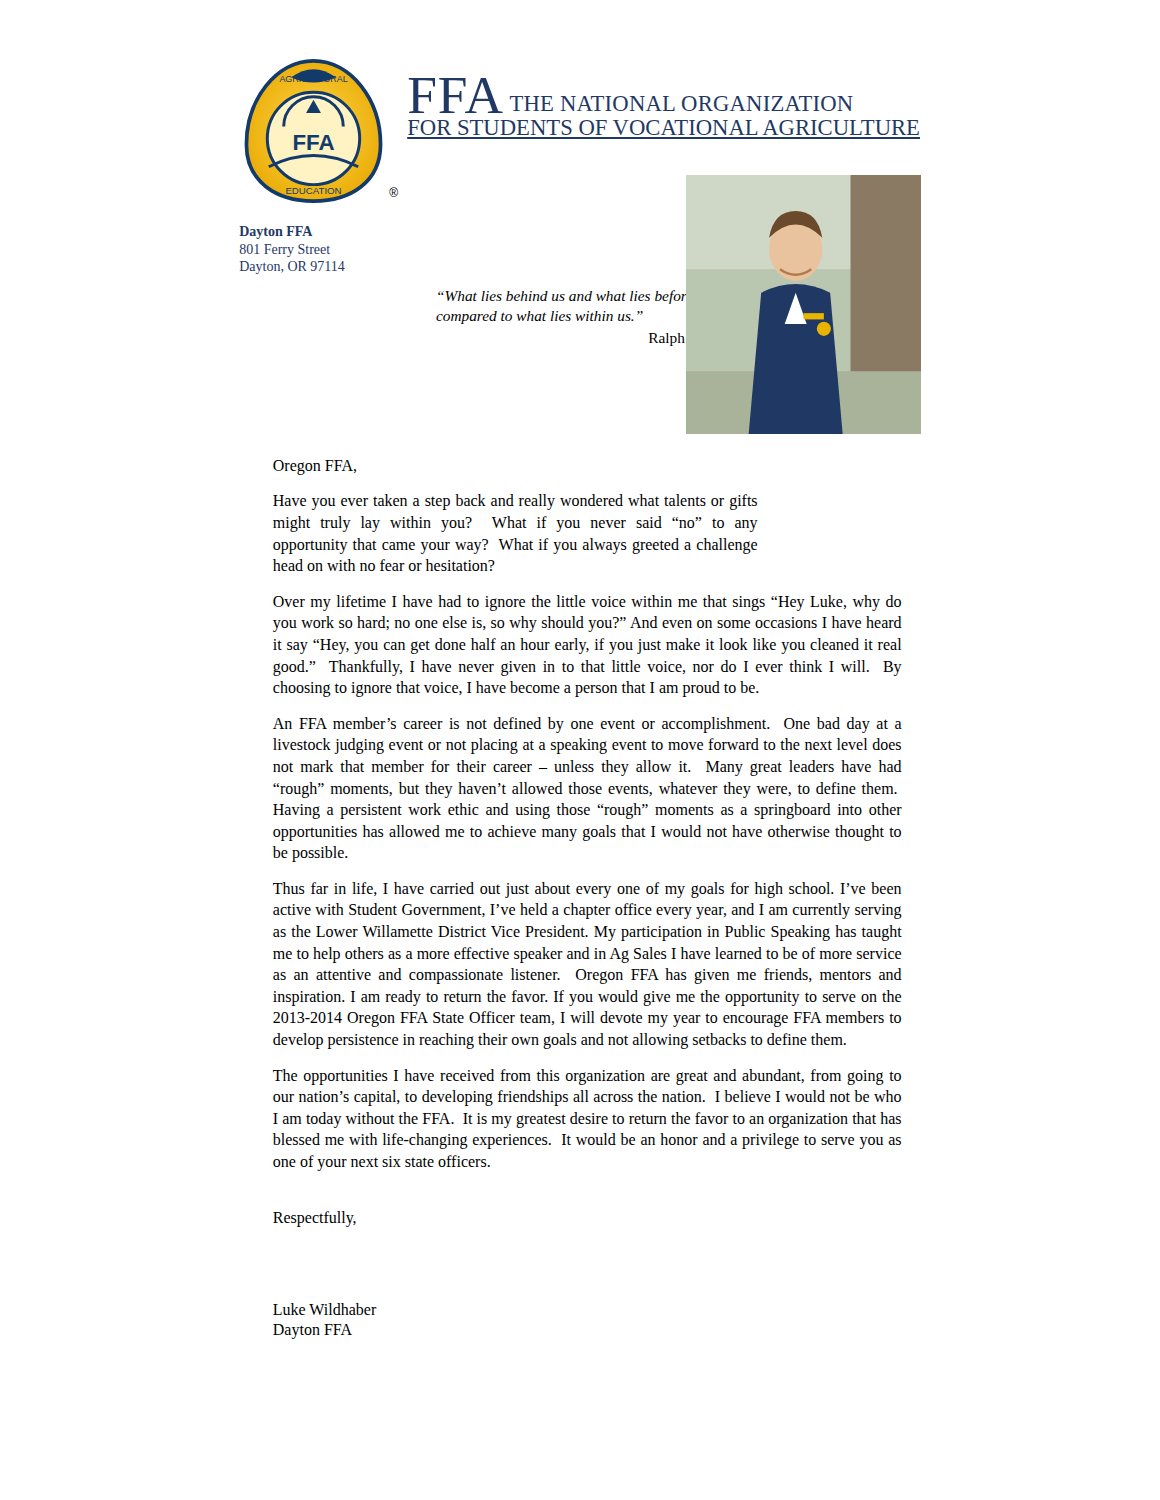®
FFA The National Organization
For Students of Vocational Agriculture
Dayton FFA
801 Ferry Street
Dayton, OR 97114
“What lies behind us and what lies before us are tiny matters compared to what lies within us.” Ralph Waldo Emerson
Oregon FFA,
Have you ever taken a step back and really wondered what talents or gifts might truly lay within you? What if you never said “no” to any opportunity that came your way? What if you always greeted a challenge head on with no fear or hesitation?
Over my lifetime I have had to ignore the little voice within me that sings “Hey Luke, why do you work so hard; no one else is, so why should you?” And even on some occasions I have heard it say “Hey, you can get done half an hour early, if you just make it look like you cleaned it real good.” Thankfully, I have never given in to that little voice, nor do I ever think I will. By choosing to ignore that voice, I have become a person that I am proud to be.
An FFA member’s career is not defined by one event or accomplishment. One bad day at a livestock judging event or not placing at a speaking event to move forward to the next level does not mark that member for their career – unless they allow it. Many great leaders have had “rough” moments, but they haven’t allowed those events, whatever they were, to define them. Having a persistent work ethic and using those “rough” moments as a springboard into other opportunities has allowed me to achieve many goals that I would not have otherwise thought to be possible.
Thus far in life, I have carried out just about every one of my goals for high school. I’ve been active with Student Government, I’ve held a chapter office every year, and I am currently serving as the Lower Willamette District Vice President. My participation in Public Speaking has taught me to help others as a more effective speaker and in Ag Sales I have learned to be of more service as an attentive and compassionate listener. Oregon FFA has given me friends, mentors and inspiration. I am ready to return the favor. If you would give me the opportunity to serve on the 2013-2014 Oregon FFA State Officer team, I will devote my year to encourage FFA members to develop persistence in reaching their own goals and not allowing setbacks to define them.
The opportunities I have received from this organization are great and abundant, from going to our nation’s capital, to developing friendships all across the nation. I believe I would not be who I am today without the FFA. It is my greatest desire to return the favor to an organization that has blessed me with life-changing experiences. It would be an honor and a privilege to serve you as one of your next six state officers.
Respectfully,
Luke Wildhaber
Dayton FFA